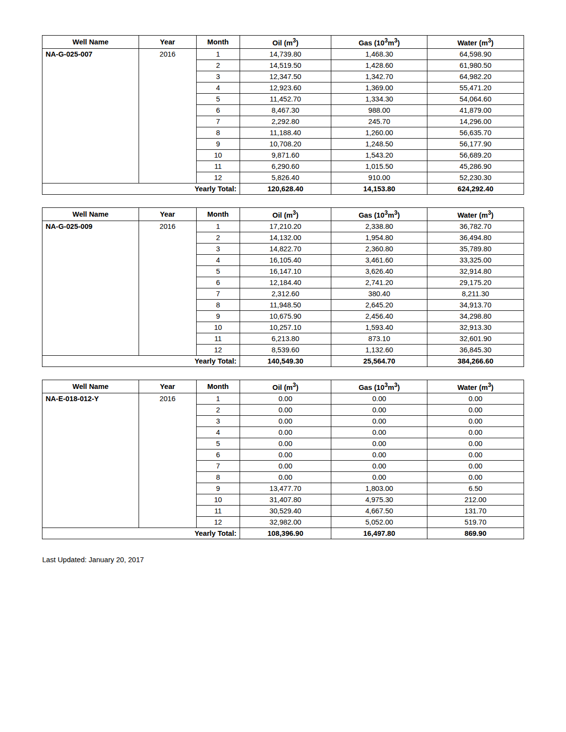| Well Name | Year | Month | Oil (m 3 ) | Gas (10 3 m 3 ) | Water (m 3 ) |
| --- | --- | --- | --- | --- | --- |
| NA-G-025-007 | 2016 | 1 | 14,739.80 | 1,468.30 | 64,598.90 |
| 2 | 14,519.50 | 1,428.60 | 61,980.50 |
| 3 | 12,347.50 | 1,342.70 | 64,982.20 |
| 4 | 12,923.60 | 1,369.00 | 55,471.20 |
| 5 | 11,452.70 | 1,334.30 | 54,064.60 |
| 6 | 8,467.30 | 988.00 | 41,879.00 |
| 7 | 2,292.80 | 245.70 | 14,296.00 |
| 8 | 11,188.40 | 1,260.00 | 56,635.70 |
| 9 | 10,708.20 | 1,248.50 | 56,177.90 |
| 10 | 9,871.60 | 1,543.20 | 56,689.20 |
| 11 | 6,290.60 | 1,015.50 | 45,286.90 |
| 12 | 5,826.40 | 910.00 | 52,230.30 |
| Yearly Total: | 120,628.40 | 14,153.80 | 624,292.40 |
| Well Name | Year | Month | Oil (m 3 ) | Gas (10 3 m 3 ) | Water (m 3 ) |
| --- | --- | --- | --- | --- | --- |
| NA-G-025-009 | 2016 | 1 | 17,210.20 | 2,338.80 | 36,782.70 |
| 2 | 14,132.00 | 1,954.80 | 36,494.80 |
| 3 | 14,822.70 | 2,360.80 | 35,789.80 |
| 4 | 16,105.40 | 3,461.60 | 33,325.00 |
| 5 | 16,147.10 | 3,626.40 | 32,914.80 |
| 6 | 12,184.40 | 2,741.20 | 29,175.20 |
| 7 | 2,312.60 | 380.40 | 8,211.30 |
| 8 | 11,948.50 | 2,645.20 | 34,913.70 |
| 9 | 10,675.90 | 2,456.40 | 34,298.80 |
| 10 | 10,257.10 | 1,593.40 | 32,913.30 |
| 11 | 6,213.80 | 873.10 | 32,601.90 |
| 12 | 8,539.60 | 1,132.60 | 36,845.30 |
| Yearly Total: | 140,549.30 | 25,564.70 | 384,266.60 |
| Well Name | Year | Month | Oil (m 3 ) | Gas (10 3 m 3 ) | Water (m 3 ) |
| --- | --- | --- | --- | --- | --- |
| NA-E-018-012-Y | 2016 | 1 | 0.00 | 0.00 | 0.00 |
| 2 | 0.00 | 0.00 | 0.00 |
| 3 | 0.00 | 0.00 | 0.00 |
| 4 | 0.00 | 0.00 | 0.00 |
| 5 | 0.00 | 0.00 | 0.00 |
| 6 | 0.00 | 0.00 | 0.00 |
| 7 | 0.00 | 0.00 | 0.00 |
| 8 | 0.00 | 0.00 | 0.00 |
| 9 | 13,477.70 | 1,803.00 | 6.50 |
| 10 | 31,407.80 | 4,975.30 | 212.00 |
| 11 | 30,529.40 | 4,667.50 | 131.70 |
| 12 | 32,982.00 | 5,052.00 | 519.70 |
| Yearly Total: | 108,396.90 | 16,497.80 | 869.90 |
Last Updated: January 20, 2017